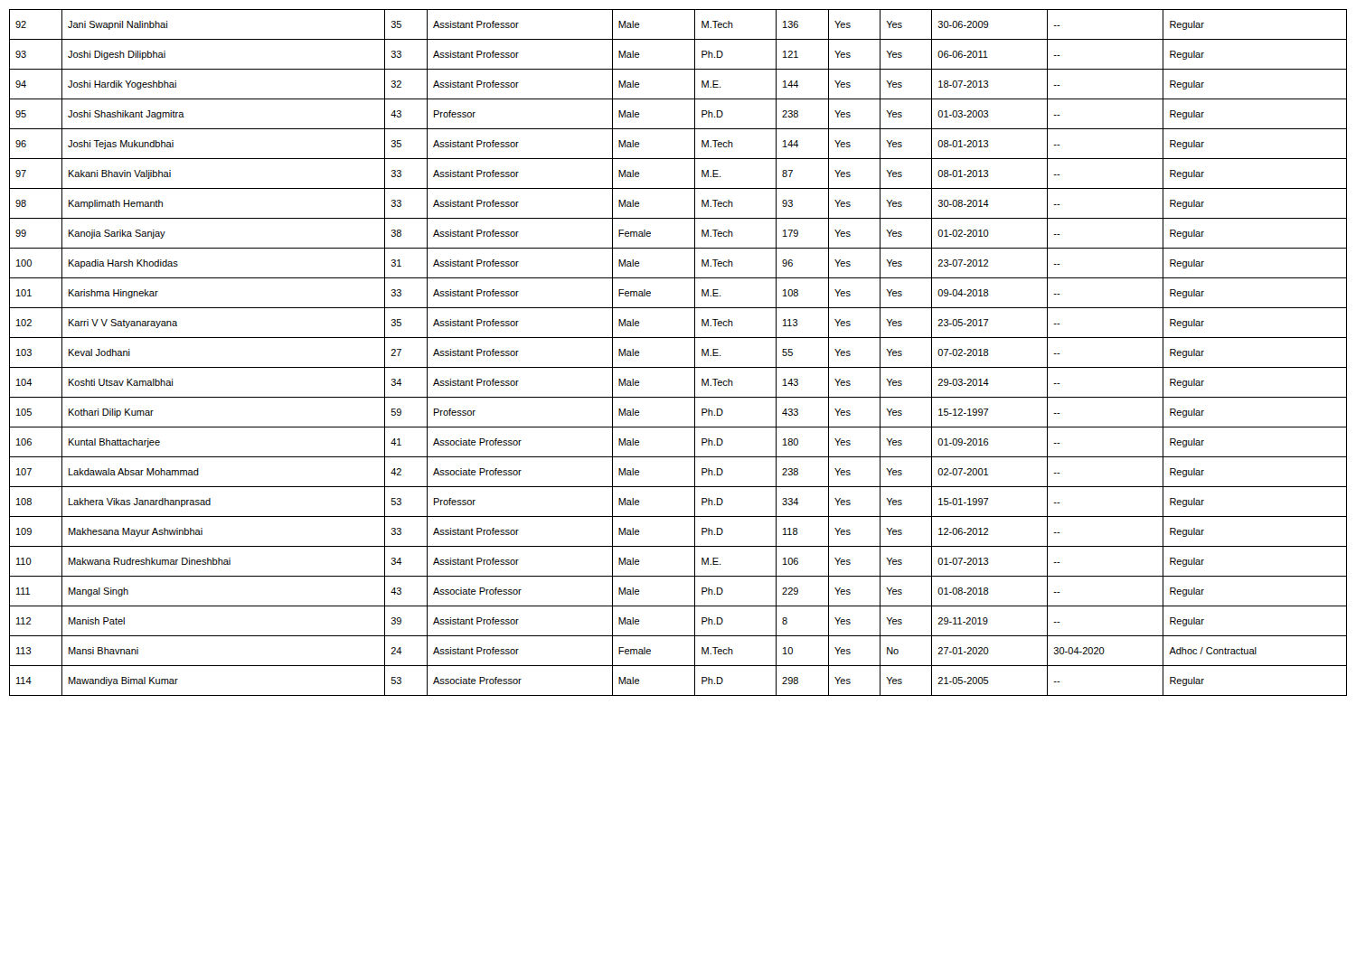| 92 | Jani Swapnil Nalinbhai | 35 | Assistant Professor | Male | M.Tech | 136 | Yes | Yes | 30-06-2009 | -- | Regular |
| 93 | Joshi Digesh Dilipbhai | 33 | Assistant Professor | Male | Ph.D | 121 | Yes | Yes | 06-06-2011 | -- | Regular |
| 94 | Joshi Hardik Yogeshbhai | 32 | Assistant Professor | Male | M.E. | 144 | Yes | Yes | 18-07-2013 | -- | Regular |
| 95 | Joshi Shashikant Jagmitra | 43 | Professor | Male | Ph.D | 238 | Yes | Yes | 01-03-2003 | -- | Regular |
| 96 | Joshi Tejas Mukundbhai | 35 | Assistant Professor | Male | M.Tech | 144 | Yes | Yes | 08-01-2013 | -- | Regular |
| 97 | Kakani Bhavin Valjibhai | 33 | Assistant Professor | Male | M.E. | 87 | Yes | Yes | 08-01-2013 | -- | Regular |
| 98 | Kamplimath Hemanth | 33 | Assistant Professor | Male | M.Tech | 93 | Yes | Yes | 30-08-2014 | -- | Regular |
| 99 | Kanojia Sarika Sanjay | 38 | Assistant Professor | Female | M.Tech | 179 | Yes | Yes | 01-02-2010 | -- | Regular |
| 100 | Kapadia Harsh Khodidas | 31 | Assistant Professor | Male | M.Tech | 96 | Yes | Yes | 23-07-2012 | -- | Regular |
| 101 | Karishma Hingnekar | 33 | Assistant Professor | Female | M.E. | 108 | Yes | Yes | 09-04-2018 | -- | Regular |
| 102 | Karri V V Satyanarayana | 35 | Assistant Professor | Male | M.Tech | 113 | Yes | Yes | 23-05-2017 | -- | Regular |
| 103 | Keval Jodhani | 27 | Assistant Professor | Male | M.E. | 55 | Yes | Yes | 07-02-2018 | -- | Regular |
| 104 | Koshti Utsav Kamalbhai | 34 | Assistant Professor | Male | M.Tech | 143 | Yes | Yes | 29-03-2014 | -- | Regular |
| 105 | Kothari Dilip Kumar | 59 | Professor | Male | Ph.D | 433 | Yes | Yes | 15-12-1997 | -- | Regular |
| 106 | Kuntal Bhattacharjee | 41 | Associate Professor | Male | Ph.D | 180 | Yes | Yes | 01-09-2016 | -- | Regular |
| 107 | Lakdawala Absar Mohammad | 42 | Associate Professor | Male | Ph.D | 238 | Yes | Yes | 02-07-2001 | -- | Regular |
| 108 | Lakhera Vikas Janardhanprasad | 53 | Professor | Male | Ph.D | 334 | Yes | Yes | 15-01-1997 | -- | Regular |
| 109 | Makhesana Mayur Ashwinbhai | 33 | Assistant Professor | Male | Ph.D | 118 | Yes | Yes | 12-06-2012 | -- | Regular |
| 110 | Makwana Rudreshkumar Dineshbhai | 34 | Assistant Professor | Male | M.E. | 106 | Yes | Yes | 01-07-2013 | -- | Regular |
| 111 | Mangal Singh | 43 | Associate Professor | Male | Ph.D | 229 | Yes | Yes | 01-08-2018 | -- | Regular |
| 112 | Manish Patel | 39 | Assistant Professor | Male | Ph.D | 8 | Yes | Yes | 29-11-2019 | -- | Regular |
| 113 | Mansi Bhavnani | 24 | Assistant Professor | Female | M.Tech | 10 | Yes | No | 27-01-2020 | 30-04-2020 | Adhoc / Contractual |
| 114 | Mawandiya Bimal Kumar | 53 | Associate Professor | Male | Ph.D | 298 | Yes | Yes | 21-05-2005 | -- | Regular |